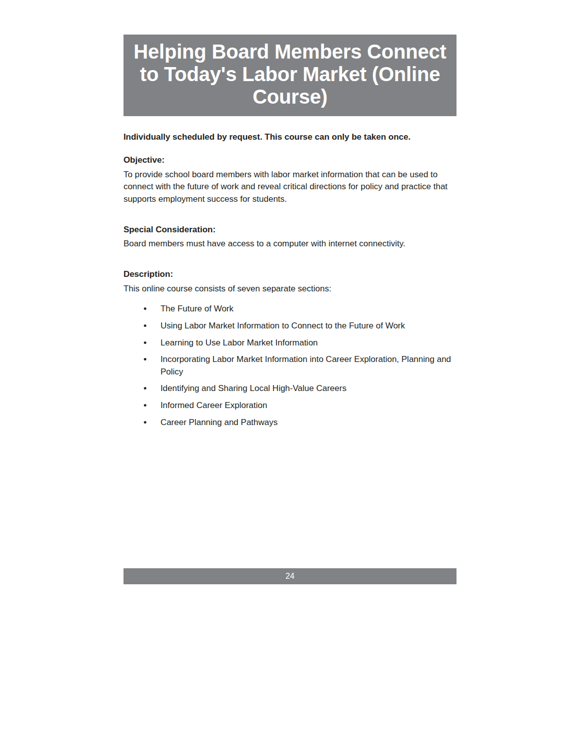Helping Board Members Connect to Today's Labor Market (Online Course)
Individually scheduled by request. This course can only be taken once.
Objective:
To provide school board members with labor market information that can be used to connect with the future of work and reveal critical directions for policy and practice that supports employment success for students.
Special Consideration:
Board members must have access to a computer with internet connectivity.
Description:
This online course consists of seven separate sections:
The Future of Work
Using Labor Market Information to Connect to the Future of Work
Learning to Use Labor Market Information
Incorporating Labor Market Information into Career Exploration, Planning and Policy
Identifying and Sharing Local High-Value Careers
Informed Career Exploration
Career Planning and Pathways
24